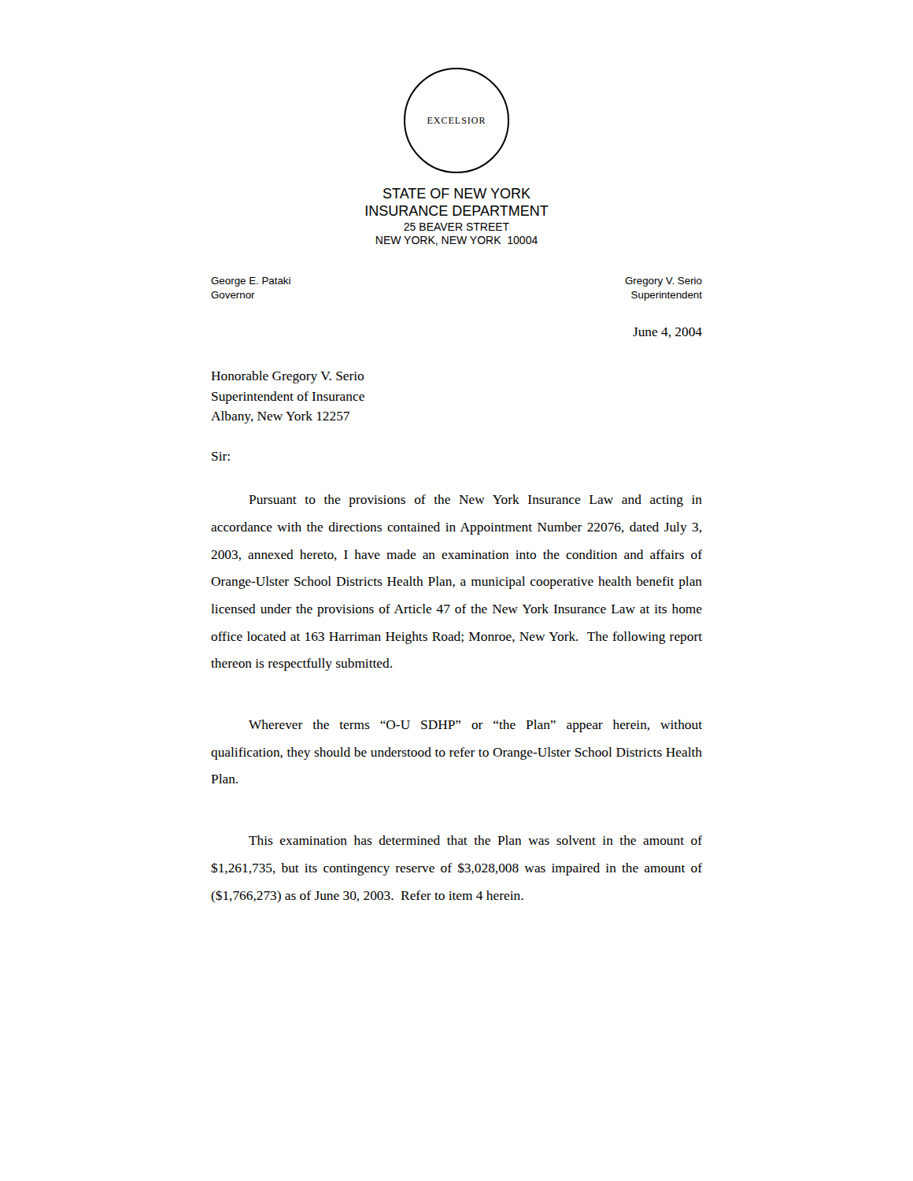Excelsior
STATE OF NEW YORK
INSURANCE DEPARTMENT
25 BEAVER STREET
NEW YORK, NEW YORK 10004
George E. Pataki
Governor
Gregory V. Serio
Superintendent
June 4, 2004
Honorable Gregory V. Serio
Superintendent of Insurance
Albany, New York 12257
Sir:
Pursuant to the provisions of the New York Insurance Law and acting in accordance with the directions contained in Appointment Number 22076, dated July 3, 2003, annexed hereto, I have made an examination into the condition and affairs of Orange-Ulster School Districts Health Plan, a municipal cooperative health benefit plan licensed under the provisions of Article 47 of the New York Insurance Law at its home office located at 163 Harriman Heights Road; Monroe, New York. The following report thereon is respectfully submitted.
Wherever the terms “O-U SDHP” or “the Plan” appear herein, without qualification, they should be understood to refer to Orange-Ulster School Districts Health Plan.
This examination has determined that the Plan was solvent in the amount of $1,261,735, but its contingency reserve of $3,028,008 was impaired in the amount of ($1,766,273) as of June 30, 2003. Refer to item 4 herein.